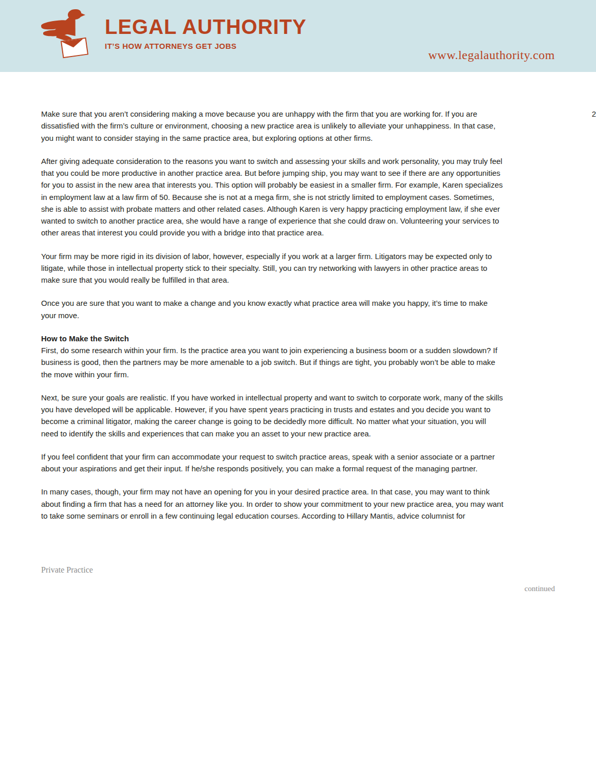LEGAL AUTHORITY
IT’S HOW ATTORNEYS GET JOBS
www.legalauthority.com
2
Make sure that you aren’t considering making a move because you are unhappy with the firm that you are working for. If you are dissatisfied with the firm’s culture or environment, choosing a new practice area is unlikely to alleviate your unhappiness. In that case, you might want to consider staying in the same practice area, but exploring options at other firms.
After giving adequate consideration to the reasons you want to switch and assessing your skills and work personality, you may truly feel that you could be more productive in another practice area. But before jumping ship, you may want to see if there are any opportunities for you to assist in the new area that interests you. This option will probably be easiest in a smaller firm. For example, Karen specializes in employment law at a law firm of 50. Because she is not at a mega firm, she is not strictly limited to employment cases. Sometimes, she is able to assist with probate matters and other related cases. Although Karen is very happy practicing employment law, if she ever wanted to switch to another practice area, she would have a range of experience that she could draw on. Volunteering your services to other areas that interest you could provide you with a bridge into that practice area.
Your firm may be more rigid in its division of labor, however, especially if you work at a larger firm. Litigators may be expected only to litigate, while those in intellectual property stick to their specialty. Still, you can try networking with lawyers in other practice areas to make sure that you would really be fulfilled in that area.
Once you are sure that you want to make a change and you know exactly what practice area will make you happy, it’s time to make your move.
How to Make the Switch
First, do some research within your firm. Is the practice area you want to join experiencing a business boom or a sudden slowdown? If business is good, then the partners may be more amenable to a job switch. But if things are tight, you probably won’t be able to make the move within your firm.
Next, be sure your goals are realistic. If you have worked in intellectual property and want to switch to corporate work, many of the skills you have developed will be applicable. However, if you have spent years practicing in trusts and estates and you decide you want to become a criminal litigator, making the career change is going to be decidedly more difficult. No matter what your situation, you will need to identify the skills and experiences that can make you an asset to your new practice area.
If you feel confident that your firm can accommodate your request to switch practice areas, speak with a senior associate or a partner about your aspirations and get their input. If he/she responds positively, you can make a formal request of the managing partner.
In many cases, though, your firm may not have an opening for you in your desired practice area. In that case, you may want to think about finding a firm that has a need for an attorney like you. In order to show your commitment to your new practice area, you may want to take some seminars or enroll in a few continuing legal education courses. According to Hillary Mantis, advice columnist for
Private Practice
continued